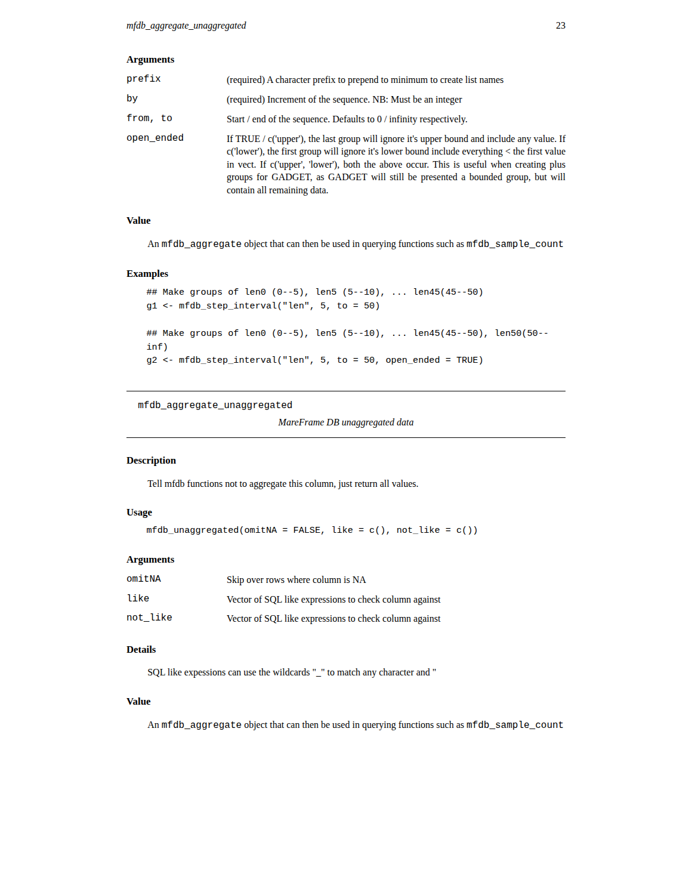mfdb_aggregate_unaggregated 23
Arguments
prefix
(required) A character prefix to prepend to minimum to create list names
by
(required) Increment of the sequence. NB: Must be an integer
from, to
Start / end of the sequence. Defaults to 0 / infinity respectively.
open_ended
If TRUE / c('upper'), the last group will ignore it's upper bound and include any value. If c('lower'), the first group will ignore it's lower bound include everything < the first value in vect. If c('upper', 'lower'), both the above occur. This is useful when creating plus groups for GADGET, as GADGET will still be presented a bounded group, but will contain all remaining data.
Value
An mfdb_aggregate object that can then be used in querying functions such as mfdb_sample_count
Examples
## Make groups of len0 (0--5), len5 (5--10), ... len45(45--50)
g1 <- mfdb_step_interval("len", 5, to = 50)

## Make groups of len0 (0--5), len5 (5--10), ... len45(45--50), len50(50--inf)
g2 <- mfdb_step_interval("len", 5, to = 50, open_ended = TRUE)
mfdb_aggregate_unaggregated
MareFrame DB unaggregated data
Description
Tell mfdb functions not to aggregate this column, just return all values.
Usage
mfdb_unaggregated(omitNA = FALSE, like = c(), not_like = c())
Arguments
omitNA
Skip over rows where column is NA
like
Vector of SQL like expressions to check column against
not_like
Vector of SQL like expressions to check column against
Details
SQL like expessions can use the wildcards "_" to match any character and "
Value
An mfdb_aggregate object that can then be used in querying functions such as mfdb_sample_count